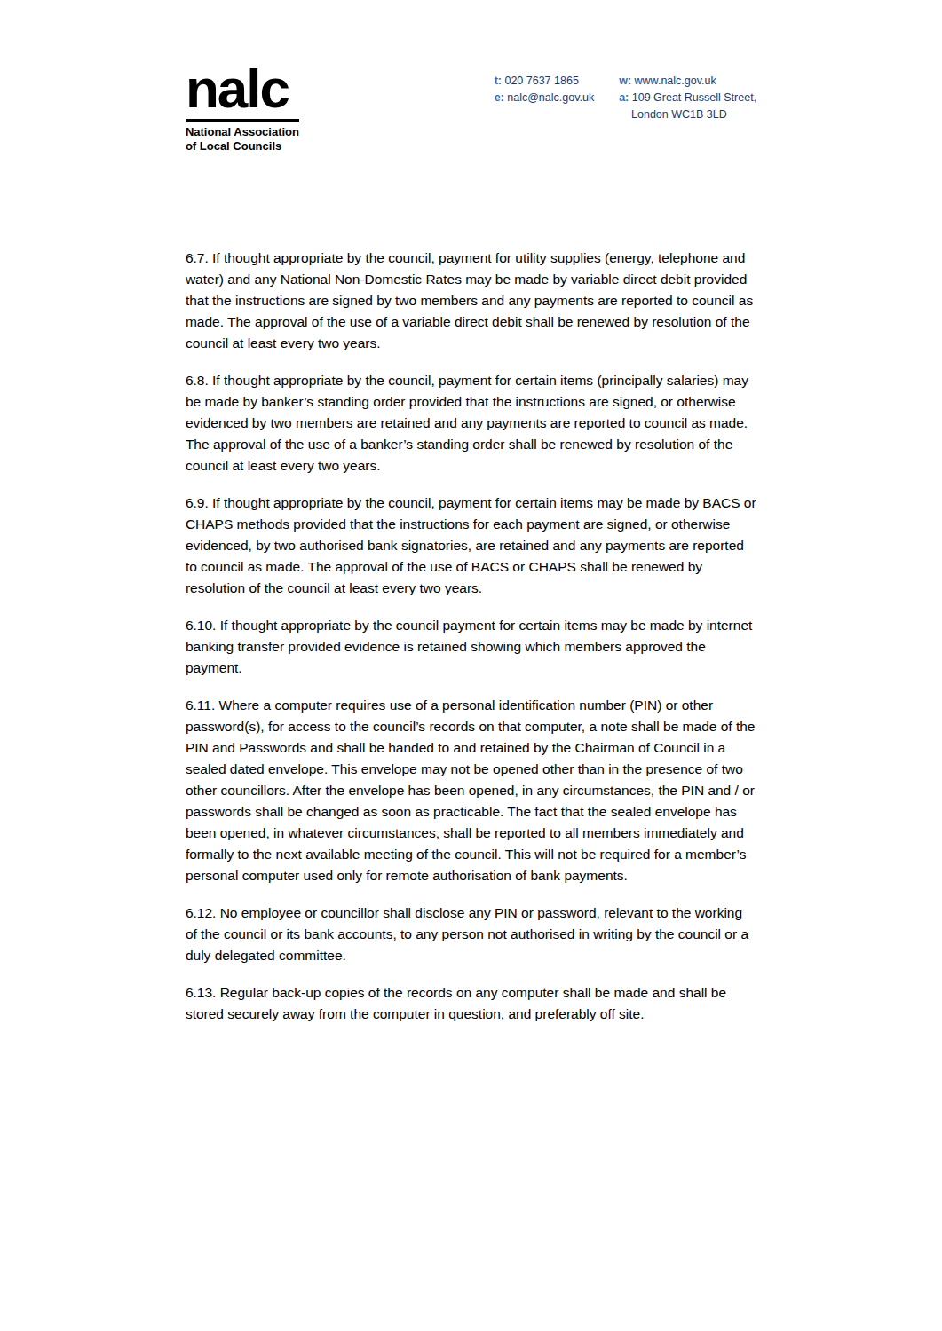nalc
National Association
of Local Councils
t: 020 7637 1865
e: nalc@nalc.gov.uk
w: www.nalc.gov.uk
a: 109 Great Russell Street,
London WC1B 3LD
6.7. If thought appropriate by the council, payment for utility supplies (energy, telephone and water) and any National Non-Domestic Rates may be made by variable direct debit provided that the instructions are signed by two members and any payments are reported to council as made. The approval of the use of a variable direct debit shall be renewed by resolution of the council at least every two years.
6.8. If thought appropriate by the council, payment for certain items (principally salaries) may be made by banker’s standing order provided that the instructions are signed, or otherwise evidenced by two members are retained and any payments are reported to council as made. The approval of the use of a banker’s standing order shall be renewed by resolution of the council at least every two years.
6.9. If thought appropriate by the council, payment for certain items may be made by BACS or CHAPS methods provided that the instructions for each payment are signed, or otherwise evidenced, by two authorised bank signatories, are retained and any payments are reported to council as made. The approval of the use of BACS or CHAPS shall be renewed by resolution of the council at least every two years.
6.10. If thought appropriate by the council payment for certain items may be made by internet banking transfer provided evidence is retained showing which members approved the payment.
6.11. Where a computer requires use of a personal identification number (PIN) or other password(s), for access to the council’s records on that computer, a note shall be made of the PIN and Passwords and shall be handed to and retained by the Chairman of Council in a sealed dated envelope. This envelope may not be opened other than in the presence of two other councillors. After the envelope has been opened, in any circumstances, the PIN and / or passwords shall be changed as soon as practicable. The fact that the sealed envelope has been opened, in whatever circumstances, shall be reported to all members immediately and formally to the next available meeting of the council. This will not be required for a member’s personal computer used only for remote authorisation of bank payments.
6.12. No employee or councillor shall disclose any PIN or password, relevant to the working of the council or its bank accounts, to any person not authorised in writing by the council or a duly delegated committee.
6.13. Regular back-up copies of the records on any computer shall be made and shall be stored securely away from the computer in question, and preferably off site.